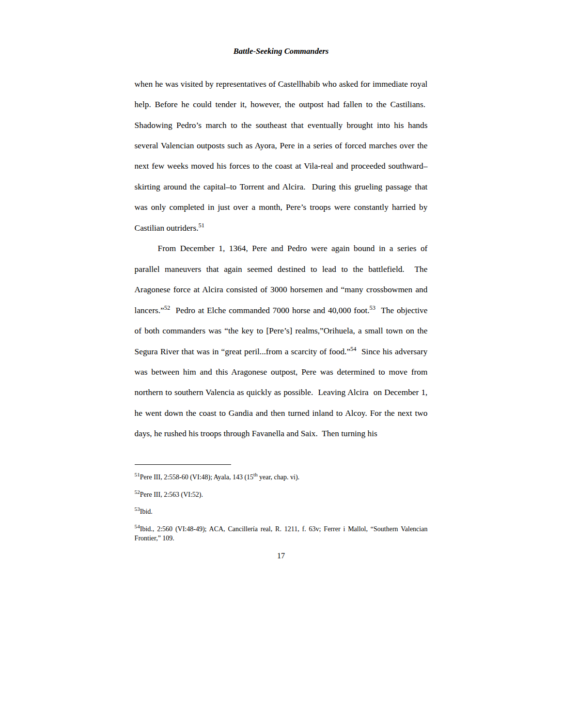Battle-Seeking Commanders
when he was visited by representatives of Castellhabib who asked for immediate royal help. Before he could tender it, however, the outpost had fallen to the Castilians. Shadowing Pedro’s march to the southeast that eventually brought into his hands several Valencian outposts such as Ayora, Pere in a series of forced marches over the next few weeks moved his forces to the coast at Vila-real and proceeded southward–skirting around the capital–to Torrent and Alcira. During this grueling passage that was only completed in just over a month, Pere’s troops were constantly harried by Castilian outriders.51
From December 1, 1364, Pere and Pedro were again bound in a series of parallel maneuvers that again seemed destined to lead to the battlefield. The Aragonese force at Alcira consisted of 3000 horsemen and “many crossbowmen and lancers.”52 Pedro at Elche commanded 7000 horse and 40,000 foot.53 The objective of both commanders was “the key to [Pere’s] realms,”Orihuela, a small town on the Segura River that was in “great peril...from a scarcity of food.”54 Since his adversary was between him and this Aragonese outpost, Pere was determined to move from northern to southern Valencia as quickly as possible. Leaving Alcira on December 1, he went down the coast to Gandia and then turned inland to Alcoy. For the next two days, he rushed his troops through Favanella and Saix. Then turning his
51 Pere III, 2:558-60 (VI:48); Ayala, 143 (15th year, chap. vi).
52 Pere III, 2:563 (VI:52).
53 Ibid.
54 Ibid., 2:560 (VI:48-49); ACA, Cancillería real, R. 1211, f. 63v; Ferrer i Mallol, “Southern Valencian Frontier,” 109.
17